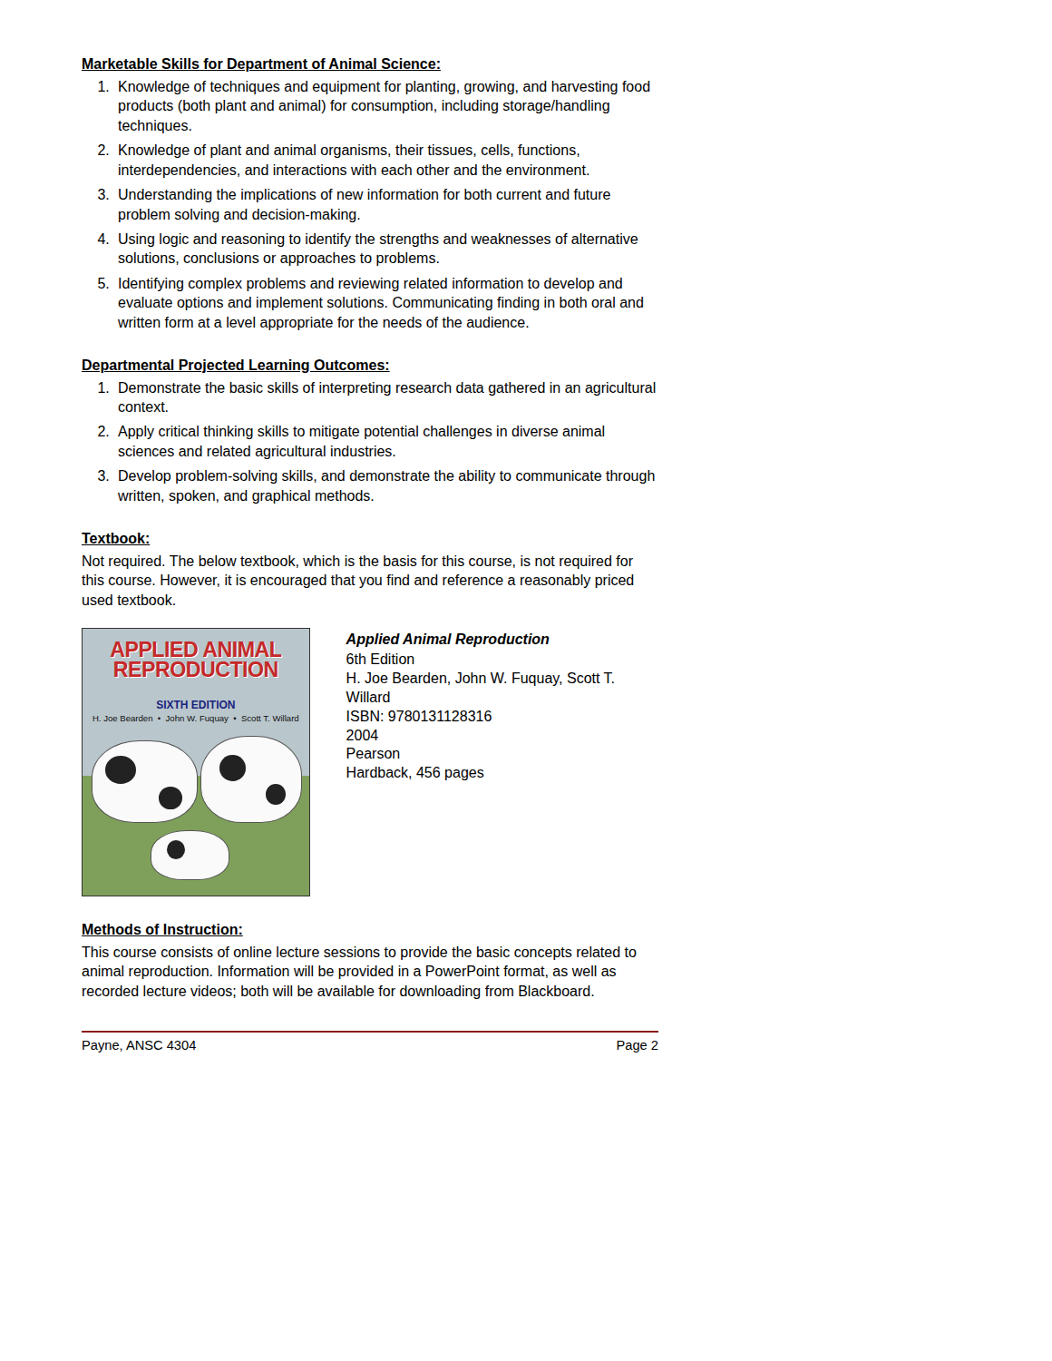Marketable Skills for Department of Animal Science:
Knowledge of techniques and equipment for planting, growing, and harvesting food products (both plant and animal) for consumption, including storage/handling techniques.
Knowledge of plant and animal organisms, their tissues, cells, functions, interdependencies, and interactions with each other and the environment.
Understanding the implications of new information for both current and future problem solving and decision-making.
Using logic and reasoning to identify the strengths and weaknesses of alternative solutions, conclusions or approaches to problems.
Identifying complex problems and reviewing related information to develop and evaluate options and implement solutions. Communicating finding in both oral and written form at a level appropriate for the needs of the audience.
Departmental Projected Learning Outcomes:
Demonstrate the basic skills of interpreting research data gathered in an agricultural context.
Apply critical thinking skills to mitigate potential challenges in diverse animal sciences and related agricultural industries.
Develop problem-solving skills, and demonstrate the ability to communicate through written, spoken, and graphical methods.
Textbook:
Not required. The below textbook, which is the basis for this course, is not required for this course. However, it is encouraged that you find and reference a reasonably priced used textbook.
APPLIED ANIMAL
REPRODUCTION
SIXTH EDITION
H. Joe Bearden • John W. Fuquay • Scott T. Willard
Applied Animal Reproduction
6th Edition
H. Joe Bearden, John W. Fuquay, Scott T. Willard
ISBN: 9780131128316
2004
Pearson
Hardback, 456 pages
Methods of Instruction:
This course consists of online lecture sessions to provide the basic concepts related to animal reproduction. Information will be provided in a PowerPoint format, as well as recorded lecture videos; both will be available for downloading from Blackboard.
Payne, ANSC 4304 Page 2